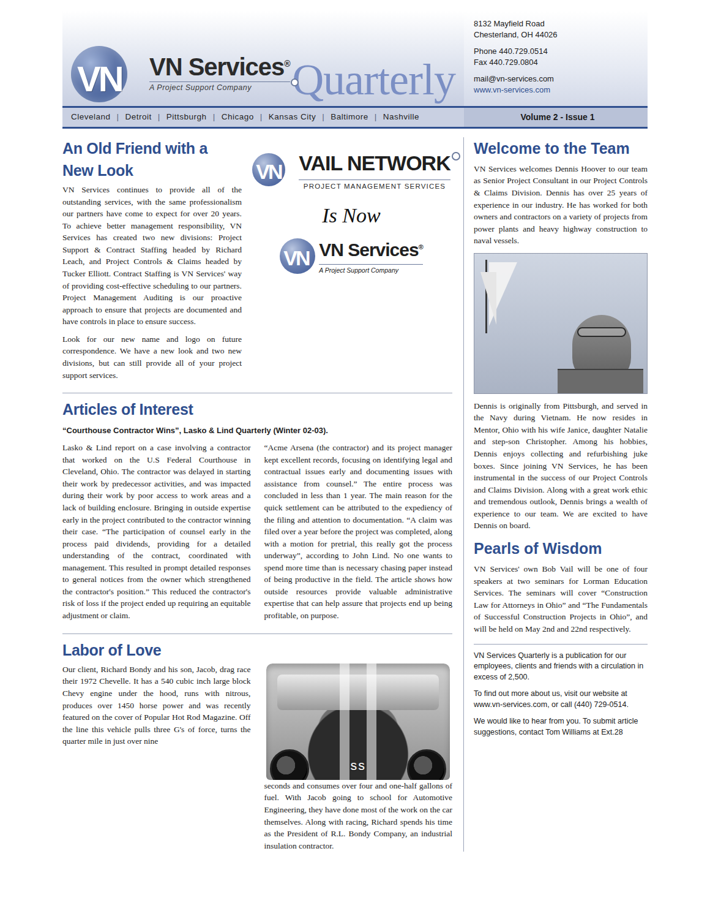VN
VN Services®
A Project Support Company
Quarterly
8132 Mayfield Road
Chesterland, OH 44026
Phone 440.729.0514
Fax 440.729.0804
mail@vn-services.com
www.vn-services.com
Cleveland | Detroit | Pittsburgh | Chicago | Kansas City | Baltimore | Nashville
Volume 2 - Issue 1
An Old Friend with a New Look
VN Services continues to provide all of the outstanding services, with the same professionalism our partners have come to expect for over 20 years. To achieve better management responsibility, VN Services has created two new divisions: Project Support & Contract Staffing headed by Richard Leach, and Project Controls & Claims headed by Tucker Elliott. Contract Staffing is VN Services' way of providing cost-effective scheduling to our partners. Project Management Auditing is our proactive approach to ensure that projects are documented and have controls in place to ensure success.
Look for our new name and logo on future correspondence. We have a new look and two new divisions, but can still provide all of your project support services.
VN
VAIL NETWORK
PROJECT MANAGEMENT SERVICES
Is Now
VN
VN Services®
A Project Support Company
Articles of Interest
“Courthouse Contractor Wins”, Lasko & Lind Quarterly (Winter 02-03).
Lasko & Lind report on a case involving a contractor that worked on the U.S Federal Courthouse in Cleveland, Ohio. The contractor was delayed in starting their work by predecessor activities, and was impacted during their work by poor access to work areas and a lack of building enclosure. Bringing in outside expertise early in the project contributed to the contractor winning their case. “The participation of counsel early in the process paid dividends, providing for a detailed understanding of the contract, coordinated with management. This resulted in prompt detailed responses to general notices from the owner which strengthened the contractor's position.” This reduced the contractor's risk of loss if the project ended up requiring an equitable adjustment or claim.
“Acme Arsena (the contractor) and its project manager kept excellent records, focusing on identifying legal and contractual issues early and documenting issues with assistance from counsel.” The entire process was concluded in less than 1 year. The main reason for the quick settlement can be attributed to the expediency of the filing and attention to documentation. “A claim was filed over a year before the project was completed, along with a motion for pretrial, this really got the process underway”, according to John Lind. No one wants to spend more time than is necessary chasing paper instead of being productive in the field. The article shows how outside resources provide valuable administrative expertise that can help assure that projects end up being profitable, on purpose.
Labor of Love
Our client, Richard Bondy and his son, Jacob, drag race their 1972 Chevelle. It has a 540 cubic inch large block Chevy engine under the hood, runs with nitrous, produces over 1450 horse power and was recently featured on the cover of Popular Hot Rod Magazine. Off the line this vehicle pulls three G's of force, turns the quarter mile in just over nine
seconds and consumes over four and one-half gallons of fuel. With Jacob going to school for Automotive Engineering, they have done most of the work on the car themselves. Along with racing, Richard spends his time as the President of R.L. Bondy Company, an industrial insulation contractor.
Welcome to the Team
VN Services welcomes Dennis Hoover to our team as Senior Project Consultant in our Project Controls & Claims Division. Dennis has over 25 years of experience in our industry. He has worked for both owners and contractors on a variety of projects from power plants and heavy highway construction to naval vessels.
Dennis is originally from Pittsburgh, and served in the Navy during Vietnam. He now resides in Mentor, Ohio with his wife Janice, daughter Natalie and step-son Christopher. Among his hobbies, Dennis enjoys collecting and refurbishing juke boxes. Since joining VN Services, he has been instrumental in the success of our Project Controls and Claims Division. Along with a great work ethic and tremendous outlook, Dennis brings a wealth of experience to our team. We are excited to have Dennis on board.
Pearls of Wisdom
VN Services' own Bob Vail will be one of four speakers at two seminars for Lorman Education Services. The seminars will cover “Construction Law for Attorneys in Ohio” and “The Fundamentals of Successful Construction Projects in Ohio”, and will be held on May 2nd and 22nd respectively.
VN Services Quarterly is a publication for our employees, clients and friends with a circulation in excess of 2,500.
To find out more about us, visit our website at www.vn-services.com, or call (440) 729-0514.
We would like to hear from you. To submit article suggestions, contact Tom Williams at Ext.28